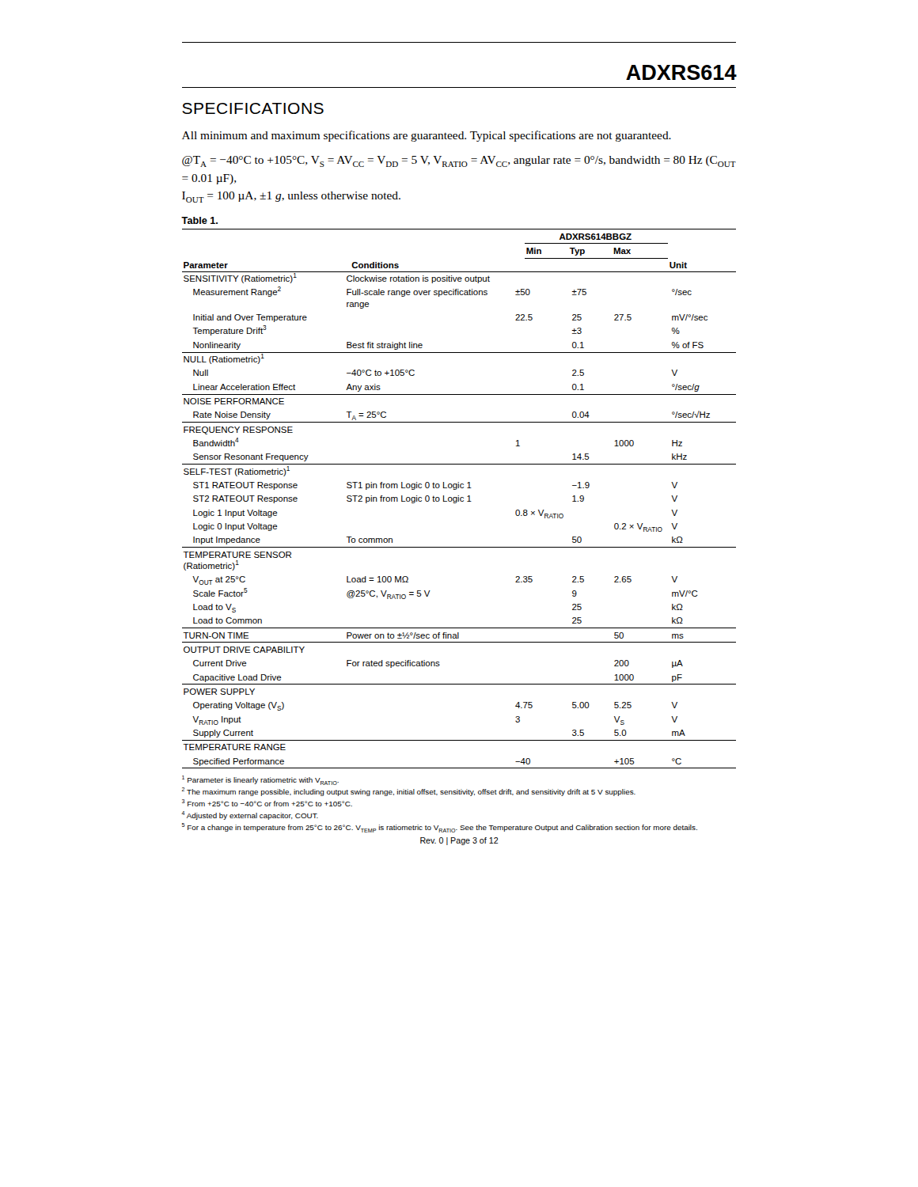ADXRS614
SPECIFICATIONS
All minimum and maximum specifications are guaranteed. Typical specifications are not guaranteed.
@TA = −40°C to +105°C, VS = AVCC = VDD = 5 V, VRATIO = AVCC, angular rate = 0°/s, bandwidth = 80 Hz (COUT = 0.01 µF),
IOUT = 100 µA, ±1 g, unless otherwise noted.
Table 1.
| | | ADXRS614BBGZ | |
| --- | --- | --- | --- |
| Min | Typ | Max |
| Parameter | Conditions | | | | Unit |
| SENSITIVITY (Ratiometric) 1 | Clockwise rotation is positive output | | | | |
| Measurement Range 2 | Full-scale range over specifications range | ±50 | ±75 | | °/sec |
| Initial and Over Temperature | | 22.5 | 25 | 27.5 | mV/°/sec |
| Temperature Drift 3 | | | ±3 | | % |
| Nonlinearity | Best fit straight line | | 0.1 | | % of FS |
| NULL (Ratiometric) 1 | | | | | |
| Null | −40°C to +105°C | | 2.5 | | V |
| Linear Acceleration Effect | Any axis | | 0.1 | | °/sec/ g |
| NOISE PERFORMANCE | | | | | |
| Rate Noise Density | T A = 25°C | | 0.04 | | °/sec/√Hz |
| FREQUENCY RESPONSE | | | | | |
| Bandwidth 4 | | 1 | | 1000 | Hz |
| Sensor Resonant Frequency | | | 14.5 | | kHz |
| SELF-TEST (Ratiometric) 1 | | | | | |
| ST1 RATEOUT Response | ST1 pin from Logic 0 to Logic 1 | | −1.9 | | V |
| ST2 RATEOUT Response | ST2 pin from Logic 0 to Logic 1 | | 1.9 | | V |
| Logic 1 Input Voltage | | 0.8 × V RATIO | | | V |
| Logic 0 Input Voltage | | | | 0.2 × V RATIO | V |
| Input Impedance | To common | | 50 | | kΩ |
| TEMPERATURE SENSOR (Ratiometric) 1 | | | | | |
| V OUT at 25°C | Load = 100 MΩ | 2.35 | 2.5 | 2.65 | V |
| Scale Factor 5 | @25°C, V RATIO = 5 V | | 9 | | mV/°C |
| Load to V S | | | 25 | | kΩ |
| Load to Common | | | 25 | | kΩ |
| TURN-ON TIME | Power on to ±½°/sec of final | | | 50 | ms |
| OUTPUT DRIVE CAPABILITY | | | | | |
| Current Drive | For rated specifications | | | 200 | µA |
| Capacitive Load Drive | | | | 1000 | pF |
| POWER SUPPLY | | | | | |
| Operating Voltage (V S ) | | 4.75 | 5.00 | 5.25 | V |
| V RATIO Input | | 3 | | V S | V |
| Supply Current | | | 3.5 | 5.0 | mA |
| TEMPERATURE RANGE | | | | | |
| Specified Performance | | −40 | | +105 | °C |
1 Parameter is linearly ratiometric with VRATIO.
2 The maximum range possible, including output swing range, initial offset, sensitivity, offset drift, and sensitivity drift at 5 V supplies.
3 From +25°C to −40°C or from +25°C to +105°C.
4 Adjusted by external capacitor, COUT.
5 For a change in temperature from 25°C to 26°C. VTEMP is ratiometric to VRATIO. See the Temperature Output and Calibration section for more details.
Rev. 0 | Page 3 of 12